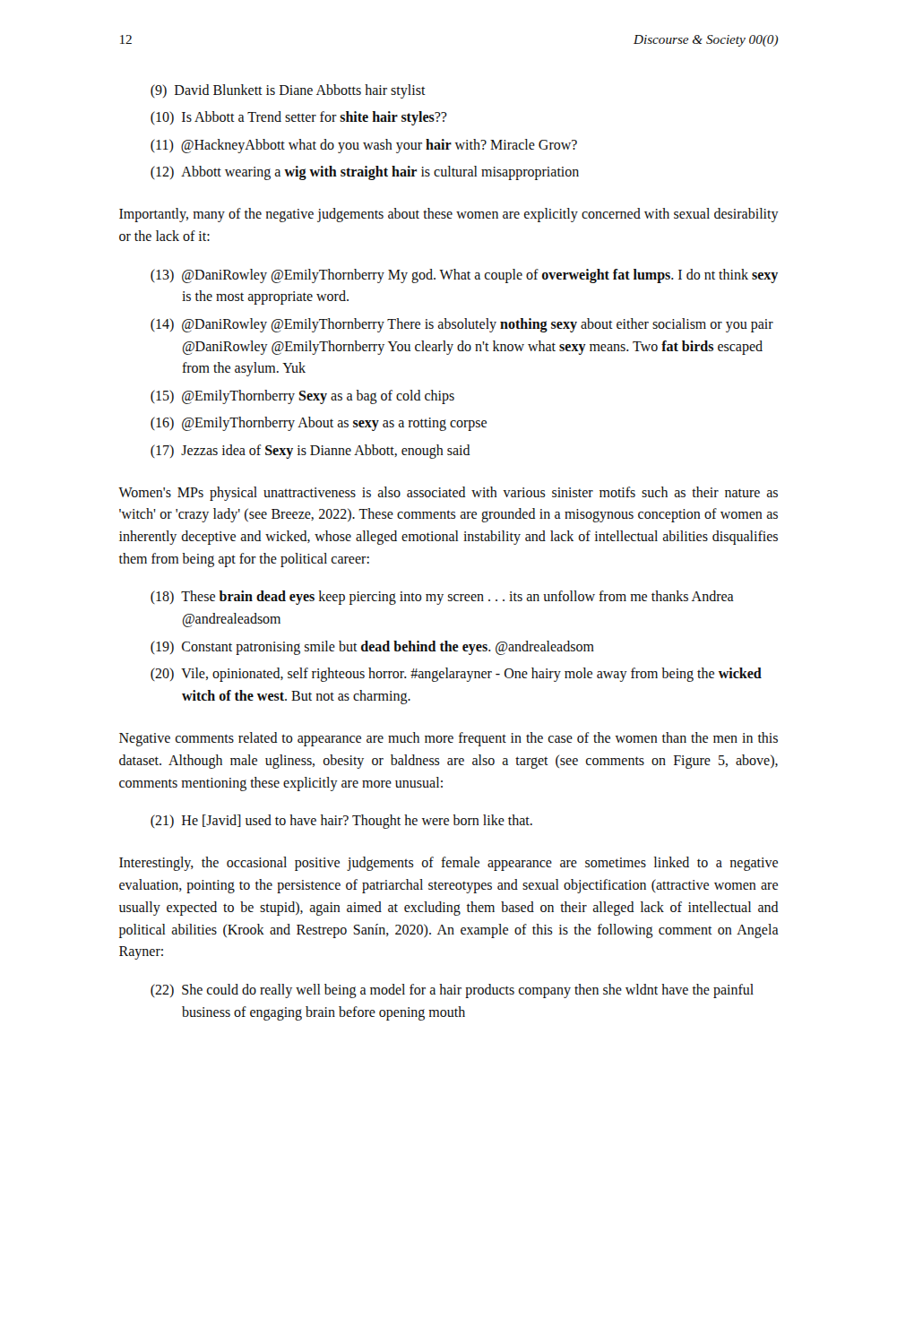12 Discourse & Society 00(0)
David Blunkett is Diane Abbotts hair stylist
Is Abbott a Trend setter for shite hair styles??
@HackneyAbbott what do you wash your hair with? Miracle Grow?
Abbott wearing a wig with straight hair is cultural misappropriation
Importantly, many of the negative judgements about these women are explicitly concerned with sexual desirability or the lack of it:
@DaniRowley @EmilyThornberry My god. What a couple of overweight fat lumps. I do nt think sexy is the most appropriate word.
@DaniRowley @EmilyThornberry There is absolutely nothing sexy about either socialism or you pair @DaniRowley @EmilyThornberry You clearly do n't know what sexy means. Two fat birds escaped from the asylum. Yuk
@EmilyThornberry Sexy as a bag of cold chips
@EmilyThornberry About as sexy as a rotting corpse
Jezzas idea of Sexy is Dianne Abbott, enough said
Women's MPs physical unattractiveness is also associated with various sinister motifs such as their nature as 'witch' or 'crazy lady' (see Breeze, 2022). These comments are grounded in a misogynous conception of women as inherently deceptive and wicked, whose alleged emotional instability and lack of intellectual abilities disqualifies them from being apt for the political career:
These brain dead eyes keep piercing into my screen . . . its an unfollow from me thanks Andrea @andrealeadsom
Constant patronising smile but dead behind the eyes. @andrealeadsom
Vile, opinionated, self righteous horror. #angelarayner - One hairy mole away from being the wicked witch of the west. But not as charming.
Negative comments related to appearance are much more frequent in the case of the women than the men in this dataset. Although male ugliness, obesity or baldness are also a target (see comments on Figure 5, above), comments mentioning these explicitly are more unusual:
He [Javid] used to have hair? Thought he were born like that.
Interestingly, the occasional positive judgements of female appearance are sometimes linked to a negative evaluation, pointing to the persistence of patriarchal stereotypes and sexual objectification (attractive women are usually expected to be stupid), again aimed at excluding them based on their alleged lack of intellectual and political abilities (Krook and Restrepo Sanín, 2020). An example of this is the following comment on Angela Rayner:
She could do really well being a model for a hair products company then she wldnt have the painful business of engaging brain before opening mouth